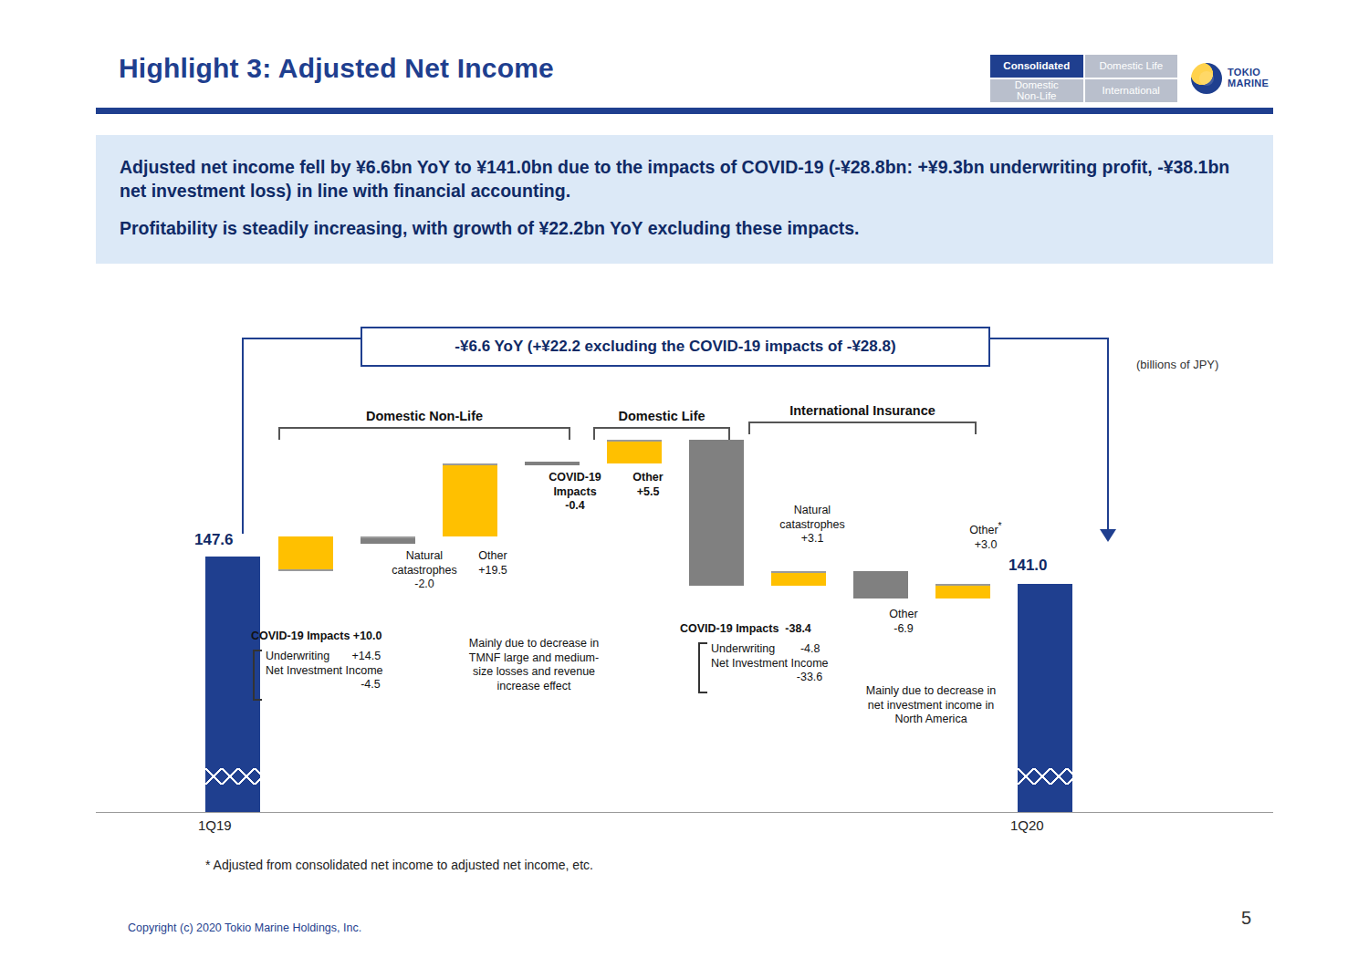Highlight 3: Adjusted Net Income
Consolidated
Domestic Life
Domestic
Non-Life
International
TOKIO
MARINE
Adjusted net income fell by ¥6.6bn YoY to ¥141.0bn due to the impacts of COVID-19 (-¥28.8bn: +¥9.3bn underwriting profit, -¥38.1bn net investment loss) in line with financial accounting.
Profitability is steadily increasing, with growth of ¥22.2bn YoY excluding these impacts.
-¥6.6 YoY (+¥22.2 excluding the COVID-19 impacts of -¥28.8)
(billions of JPY)
Domestic Non-Life
Domestic Life
International Insurance
147.6
141.0
COVID-19
Impacts
-0.4
Other
+5.5
Natural
catastrophes
-2.0
Other
+19.5
Natural
catastrophes
+3.1
Other*
+3.0
Other
-6.9
COVID-19 Impacts +10.0
Underwriting +14.5
Net Investment Income
-4.5
Mainly due to decrease in
TMNF large and medium-
size losses and revenue
increase effect
COVID-19 Impacts -38.4
Underwriting -4.8
Net Investment Income
-33.6
Mainly due to decrease in
net investment income in
North America
1Q19
1Q20
* Adjusted from consolidated net income to adjusted net income, etc.
Copyright (c) 2020 Tokio Marine Holdings, Inc.
5